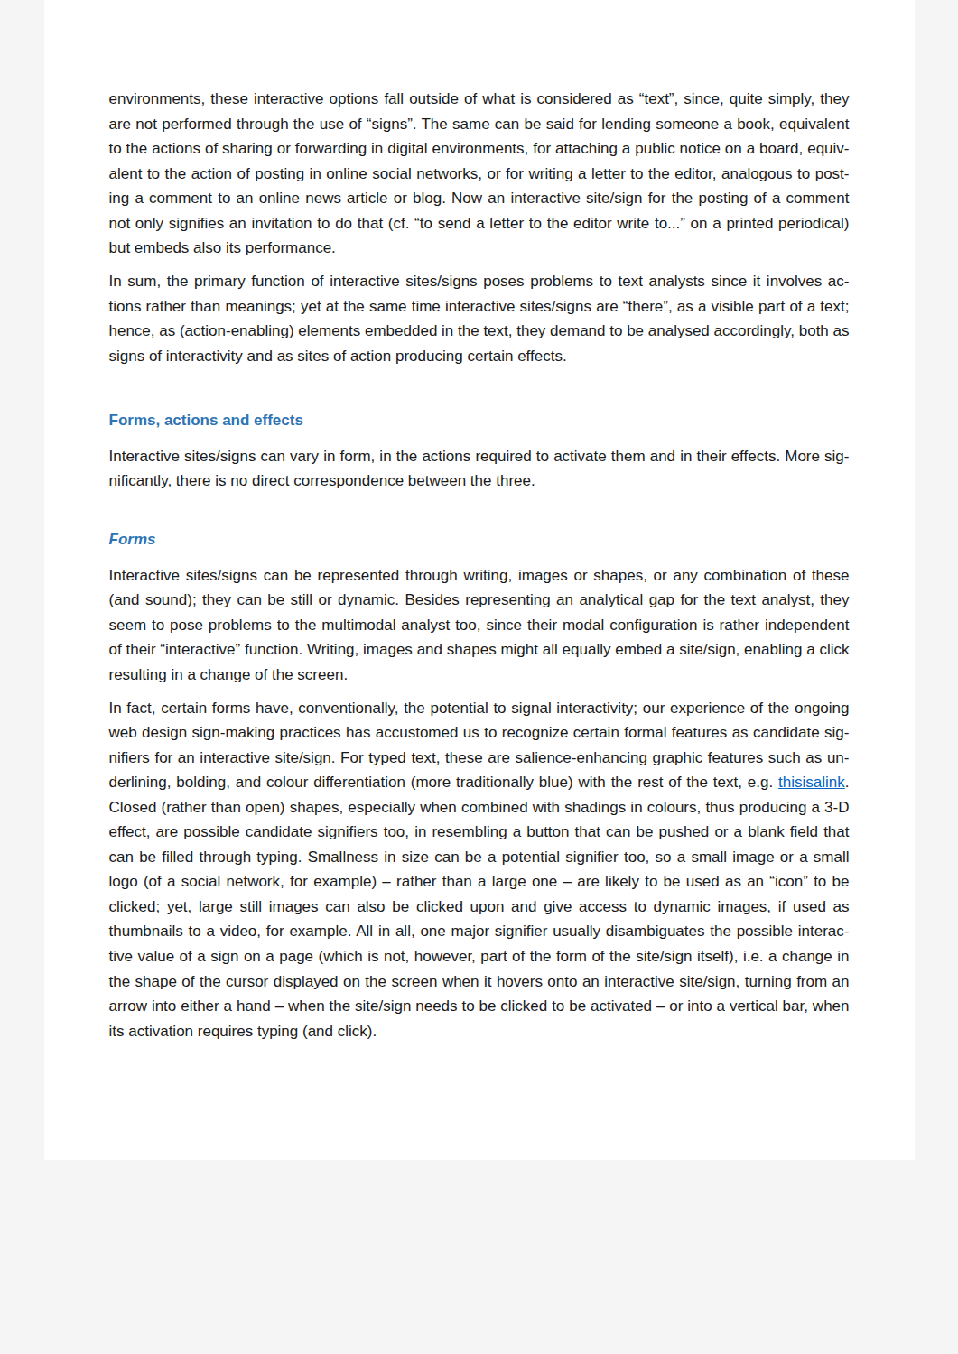environments, these interactive options fall outside of what is considered as “text”, since, quite simply, they are not performed through the use of “signs”. The same can be said for lending someone a book, equivalent to the actions of sharing or forwarding in digital environments, for attaching a public notice on a board, equivalent to the action of posting in online social networks, or for writing a letter to the editor, analogous to posting a comment to an online news article or blog. Now an interactive site/sign for the posting of a comment not only signifies an invitation to do that (cf. “to send a letter to the editor write to...” on a printed periodical) but embeds also its performance.
In sum, the primary function of interactive sites/signs poses problems to text analysts since it involves actions rather than meanings; yet at the same time interactive sites/signs are “there”, as a visible part of a text; hence, as (action-enabling) elements embedded in the text, they demand to be analysed accordingly, both as signs of interactivity and as sites of action producing certain effects.
Forms, actions and effects
Interactive sites/signs can vary in form, in the actions required to activate them and in their effects. More significantly, there is no direct correspondence between the three.
Forms
Interactive sites/signs can be represented through writing, images or shapes, or any combination of these (and sound); they can be still or dynamic. Besides representing an analytical gap for the text analyst, they seem to pose problems to the multimodal analyst too, since their modal configuration is rather independent of their “interactive” function. Writing, images and shapes might all equally embed a site/sign, enabling a click resulting in a change of the screen.
In fact, certain forms have, conventionally, the potential to signal interactivity; our experience of the ongoing web design sign-making practices has accustomed us to recognize certain formal features as candidate signifiers for an interactive site/sign. For typed text, these are salience-enhancing graphic features such as underlining, bolding, and colour differentiation (more traditionally blue) with the rest of the text, e.g. thisisalink. Closed (rather than open) shapes, especially when combined with shadings in colours, thus producing a 3-D effect, are possible candidate signifiers too, in resembling a button that can be pushed or a blank field that can be filled through typing. Smallness in size can be a potential signifier too, so a small image or a small logo (of a social network, for example) – rather than a large one – are likely to be used as an “icon” to be clicked; yet, large still images can also be clicked upon and give access to dynamic images, if used as thumbnails to a video, for example. All in all, one major signifier usually disambiguates the possible interactive value of a sign on a page (which is not, however, part of the form of the site/sign itself), i.e. a change in the shape of the cursor displayed on the screen when it hovers onto an interactive site/sign, turning from an arrow into either a hand – when the site/sign needs to be clicked to be activated – or into a vertical bar, when its activation requires typing (and click).